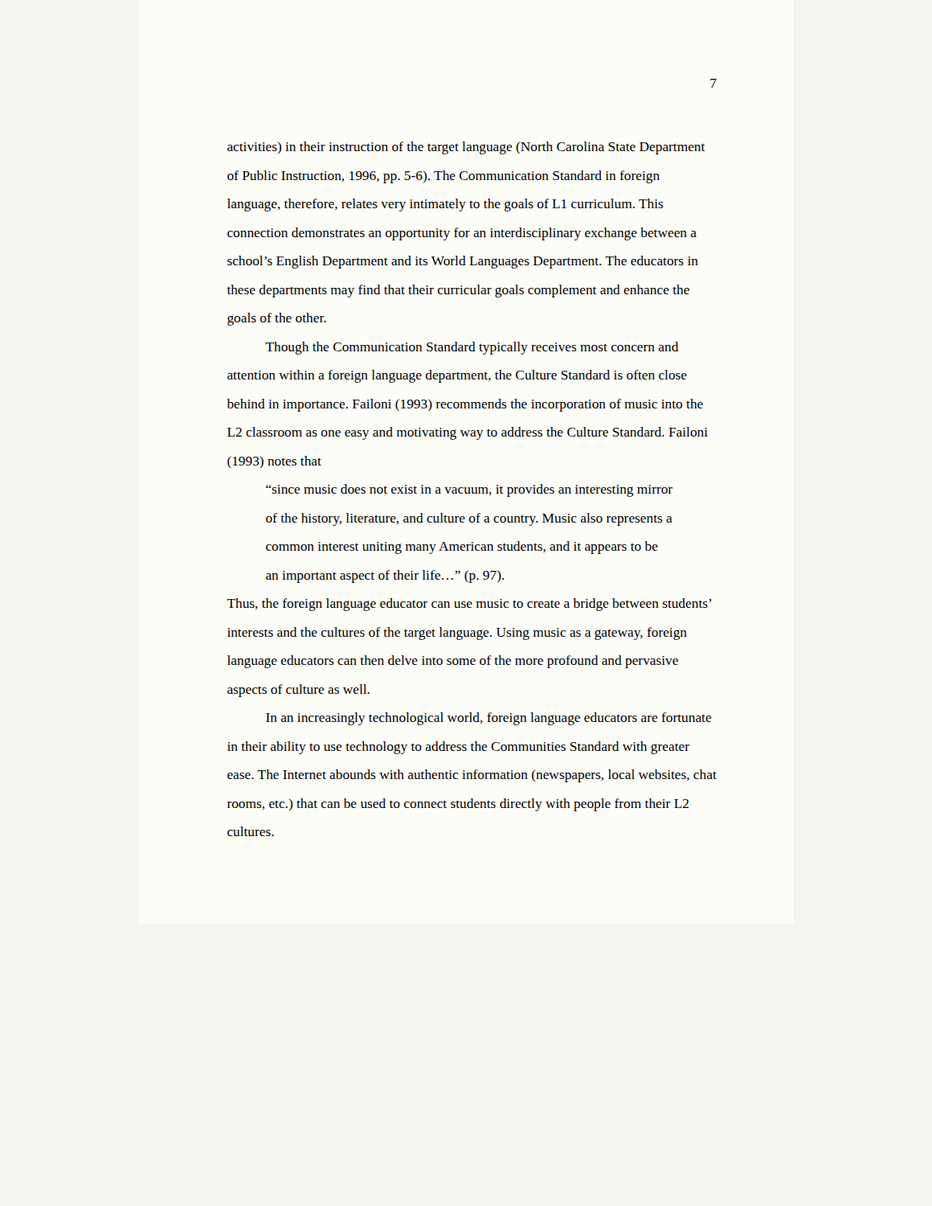7
activities) in their instruction of the target language (North Carolina State Department of Public Instruction, 1996, pp. 5-6). The Communication Standard in foreign language, therefore, relates very intimately to the goals of L1 curriculum. This connection demonstrates an opportunity for an interdisciplinary exchange between a school’s English Department and its World Languages Department. The educators in these departments may find that their curricular goals complement and enhance the goals of the other.
Though the Communication Standard typically receives most concern and attention within a foreign language department, the Culture Standard is often close behind in importance. Failoni (1993) recommends the incorporation of music into the L2 classroom as one easy and motivating way to address the Culture Standard. Failoni (1993) notes that
“since music does not exist in a vacuum, it provides an interesting mirror of the history, literature, and culture of a country. Music also represents a common interest uniting many American students, and it appears to be an important aspect of their life…” (p. 97).
Thus, the foreign language educator can use music to create a bridge between students’ interests and the cultures of the target language. Using music as a gateway, foreign language educators can then delve into some of the more profound and pervasive aspects of culture as well.
In an increasingly technological world, foreign language educators are fortunate in their ability to use technology to address the Communities Standard with greater ease. The Internet abounds with authentic information (newspapers, local websites, chat rooms, etc.) that can be used to connect students directly with people from their L2 cultures.